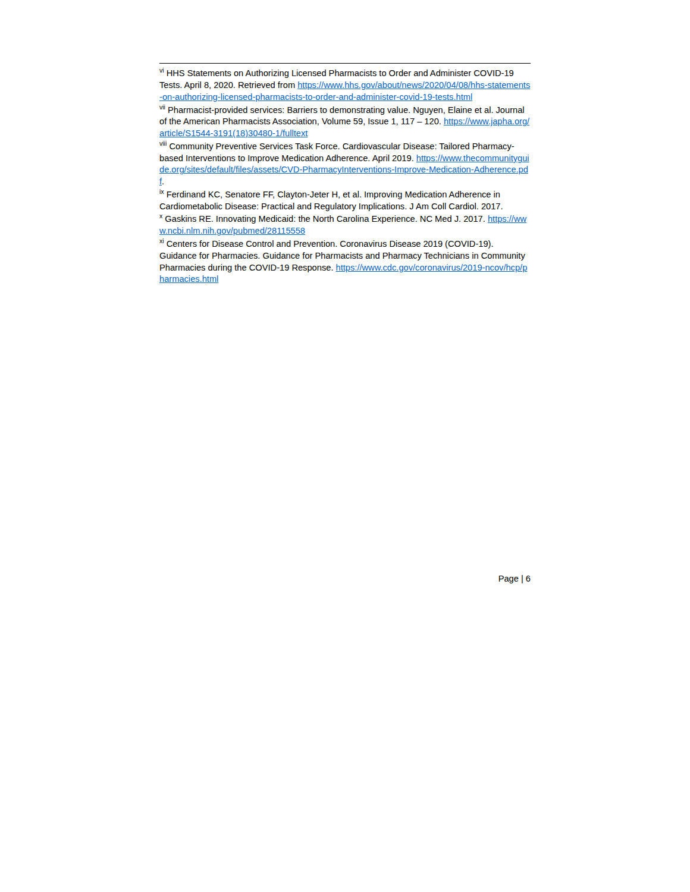vi HHS Statements on Authorizing Licensed Pharmacists to Order and Administer COVID-19 Tests. April 8, 2020. Retrieved from https://www.hhs.gov/about/news/2020/04/08/hhs-statements-on-authorizing-licensed-pharmacists-to-order-and-administer-covid-19-tests.html
vii Pharmacist-provided services: Barriers to demonstrating value. Nguyen, Elaine et al. Journal of the American Pharmacists Association, Volume 59, Issue 1, 117 – 120. https://www.japha.org/article/S1544-3191(18)30480-1/fulltext
viii Community Preventive Services Task Force. Cardiovascular Disease: Tailored Pharmacy-based Interventions to Improve Medication Adherence. April 2019. https://www.thecommunityguide.org/sites/default/files/assets/CVD-PharmacyInterventions-Improve-Medication-Adherence.pdf.
ix Ferdinand KC, Senatore FF, Clayton-Jeter H, et al. Improving Medication Adherence in Cardiometabolic Disease: Practical and Regulatory Implications. J Am Coll Cardiol. 2017.
x Gaskins RE. Innovating Medicaid: the North Carolina Experience. NC Med J. 2017. https://www.ncbi.nlm.nih.gov/pubmed/28115558
xi Centers for Disease Control and Prevention. Coronavirus Disease 2019 (COVID-19). Guidance for Pharmacies. Guidance for Pharmacists and Pharmacy Technicians in Community Pharmacies during the COVID-19 Response. https://www.cdc.gov/coronavirus/2019-ncov/hcp/pharmacies.html
Page | 6